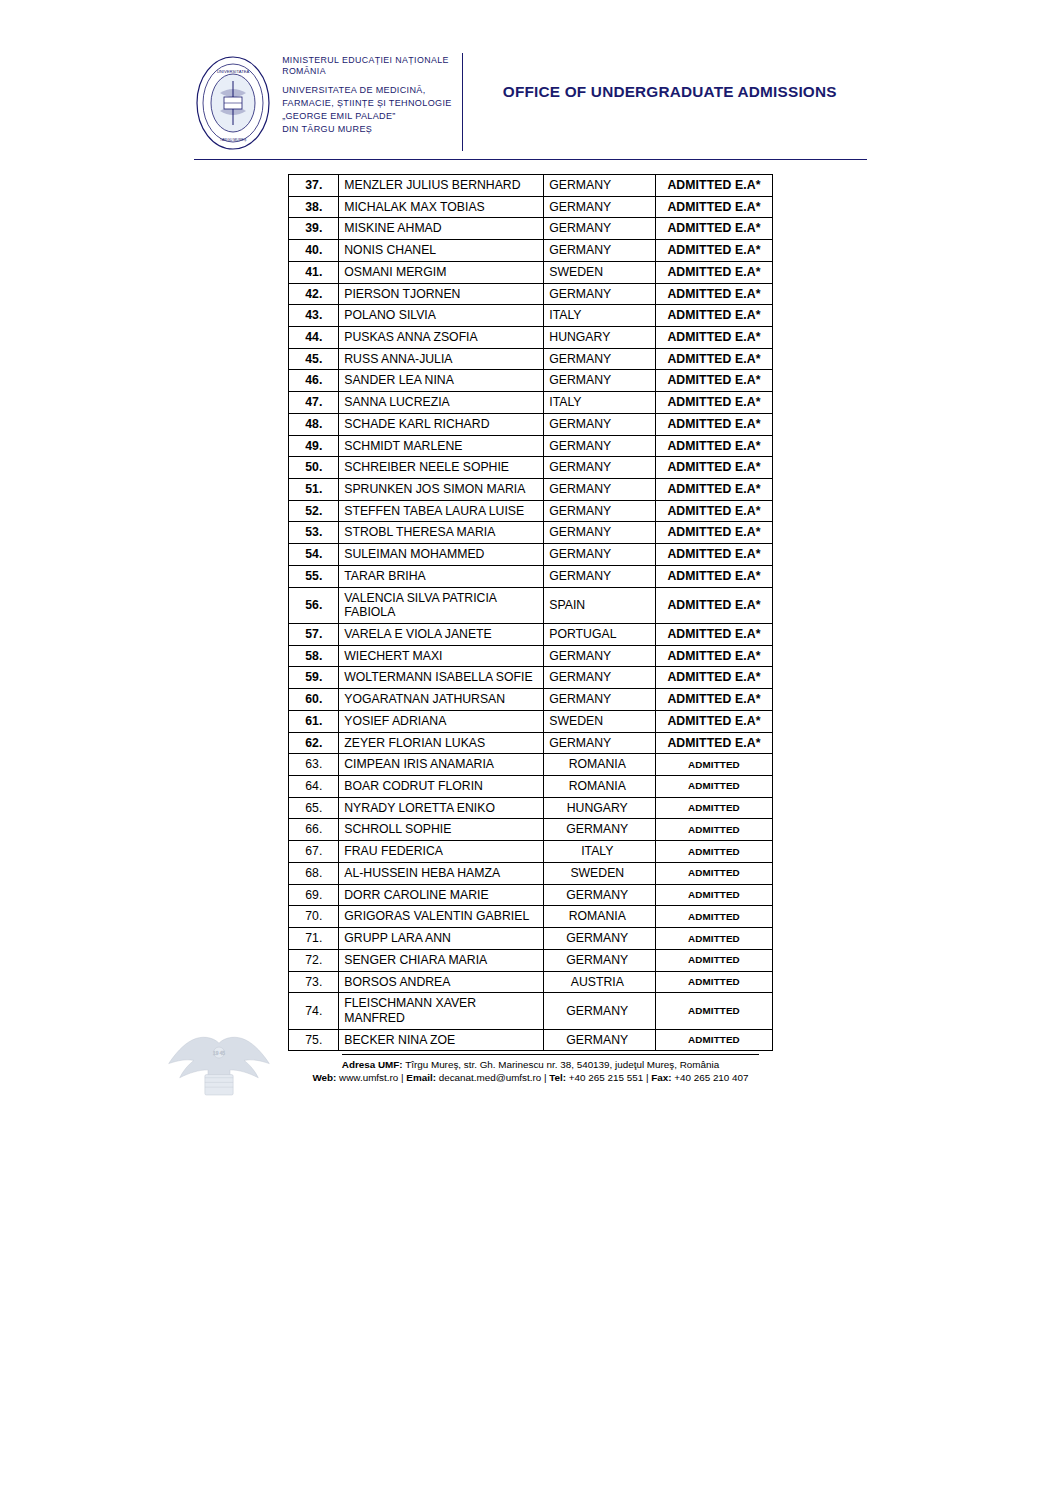UNIVERSITATEA TÂRGU MUREȘ
MINISTERUL EDUCAȚIEI NAȚIONALE
ROMÂNIA
UNIVERSITATEA DE MEDICINĂ,
FARMACIE, ȘTIINȚE ȘI TEHNOLOGIE
„GEORGE EMIL PALADE”
DIN TÂRGU MUREȘ
OFFICE OF UNDERGRADUATE ADMISSIONS
| 37. | MENZLER JULIUS BERNHARD | GERMANY | ADMITTED E.A* |
| 38. | MICHALAK MAX TOBIAS | GERMANY | ADMITTED E.A* |
| 39. | MISKINE AHMAD | GERMANY | ADMITTED E.A* |
| 40. | NONIS CHANEL | GERMANY | ADMITTED E.A* |
| 41. | OSMANI MERGIM | SWEDEN | ADMITTED E.A* |
| 42. | PIERSON TJORNEN | GERMANY | ADMITTED E.A* |
| 43. | POLANO SILVIA | ITALY | ADMITTED E.A* |
| 44. | PUSKAS ANNA ZSOFIA | HUNGARY | ADMITTED E.A* |
| 45. | RUSS ANNA-JULIA | GERMANY | ADMITTED E.A* |
| 46. | SANDER LEA NINA | GERMANY | ADMITTED E.A* |
| 47. | SANNA LUCREZIA | ITALY | ADMITTED E.A* |
| 48. | SCHADE KARL RICHARD | GERMANY | ADMITTED E.A* |
| 49. | SCHMIDT MARLENE | GERMANY | ADMITTED E.A* |
| 50. | SCHREIBER NEELE SOPHIE | GERMANY | ADMITTED E.A* |
| 51. | SPRUNKEN JOS SIMON MARIA | GERMANY | ADMITTED E.A* |
| 52. | STEFFEN TABEA LAURA LUISE | GERMANY | ADMITTED E.A* |
| 53. | STROBL THERESA MARIA | GERMANY | ADMITTED E.A* |
| 54. | SULEIMAN MOHAMMED | GERMANY | ADMITTED E.A* |
| 55. | TARAR BRIHA | GERMANY | ADMITTED E.A* |
| 56. | VALENCIA SILVA PATRICIA FABIOLA | SPAIN | ADMITTED E.A* |
| 57. | VARELA E VIOLA JANETE | PORTUGAL | ADMITTED E.A* |
| 58. | WIECHERT MAXI | GERMANY | ADMITTED E.A* |
| 59. | WOLTERMANN ISABELLA SOFIE | GERMANY | ADMITTED E.A* |
| 60. | YOGARATNAN JATHURSAN | GERMANY | ADMITTED E.A* |
| 61. | YOSIEF ADRIANA | SWEDEN | ADMITTED E.A* |
| 62. | ZEYER FLORIAN LUKAS | GERMANY | ADMITTED E.A* |
| 63. | CIMPEAN IRIS ANAMARIA | ROMANIA | ADMITTED |
| 64. | BOAR CODRUT FLORIN | ROMANIA | ADMITTED |
| 65. | NYRADY LORETTA ENIKO | HUNGARY | ADMITTED |
| 66. | SCHROLL SOPHIE | GERMANY | ADMITTED |
| 67. | FRAU FEDERICA | ITALY | ADMITTED |
| 68. | AL-HUSSEIN HEBA HAMZA | SWEDEN | ADMITTED |
| 69. | DORR CAROLINE MARIE | GERMANY | ADMITTED |
| 70. | GRIGORAS VALENTIN GABRIEL | ROMANIA | ADMITTED |
| 71. | GRUPP LARA ANN | GERMANY | ADMITTED |
| 72. | SENGER CHIARA MARIA | GERMANY | ADMITTED |
| 73. | BORSOS ANDREA | AUSTRIA | ADMITTED |
| 74. | FLEISCHMANN XAVER MANFRED | GERMANY | ADMITTED |
| 75. | BECKER NINA ZOE | GERMANY | ADMITTED |
19 45
Adresa UMF: Tîrgu Mureş, str. Gh. Marinescu nr. 38, 540139, judeţul Mureş, România
Web: www.umfst.ro | Email: decanat.med@umfst.ro | Tel: +40 265 215 551 | Fax: +40 265 210 407